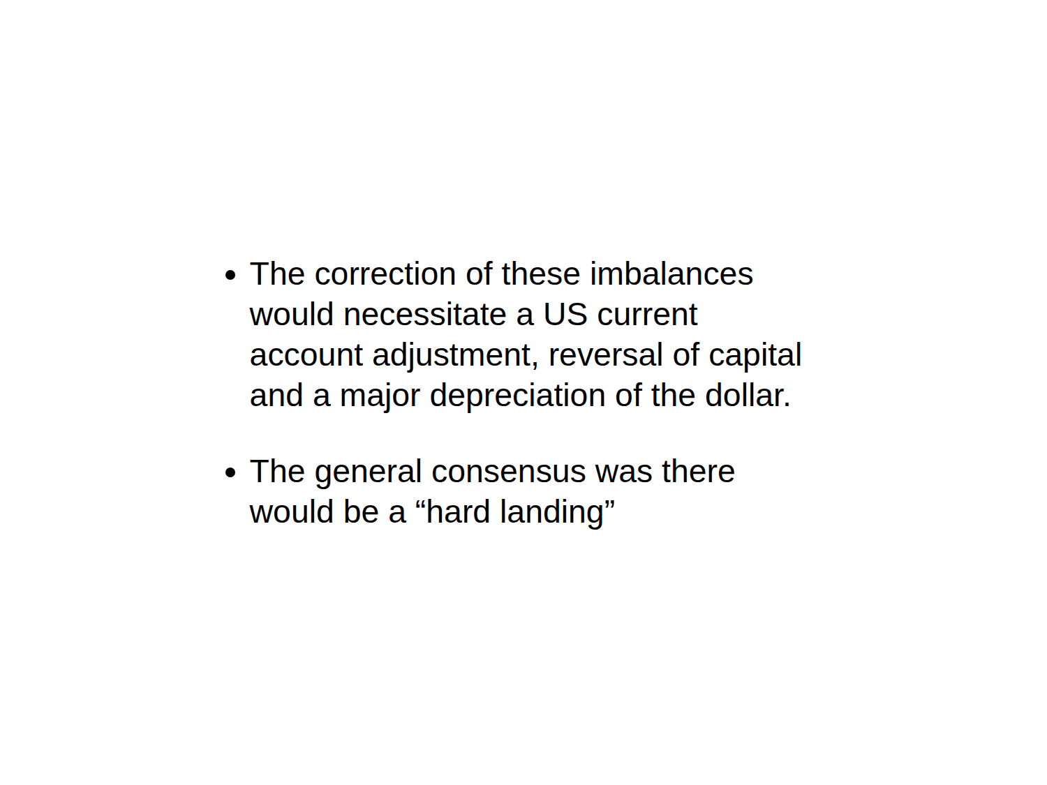The correction of these imbalances would necessitate a US current account adjustment, reversal of capital and a major depreciation of the dollar.
The general consensus was there would be a “hard landing”